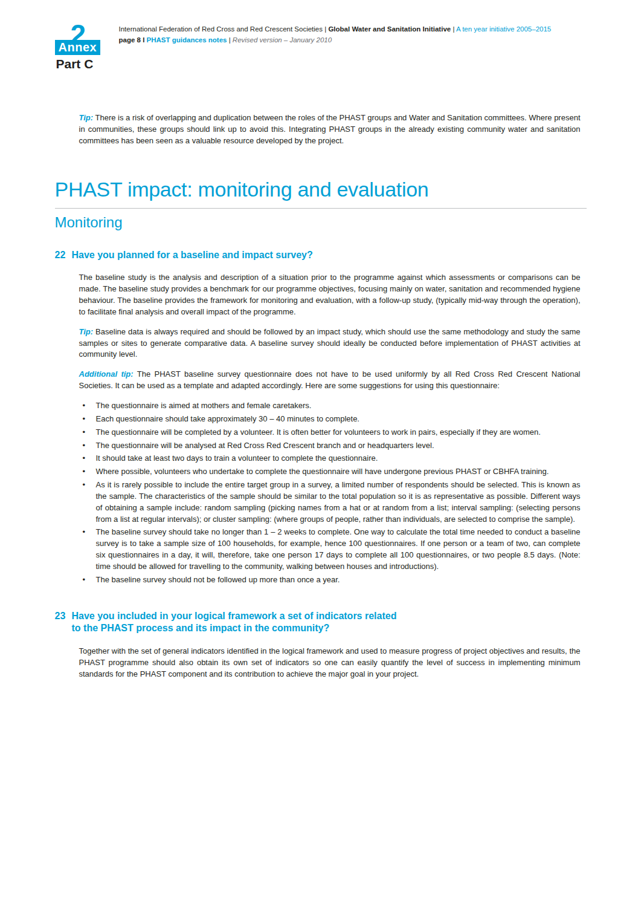2 Annex Part C
International Federation of Red Cross and Red Crescent Societies | Global Water and Sanitation Initiative | A ten year initiative 2005–2015
page 8 I PHAST guidances notes | Revised version – January 2010
Tip: There is a risk of overlapping and duplication between the roles of the PHAST groups and Water and Sanitation committees. Where present in communities, these groups should link up to avoid this. Integrating PHAST groups in the already existing community water and sanitation committees has been seen as a valuable resource developed by the project.
PHAST impact: monitoring and evaluation
Monitoring
22 Have you planned for a baseline and impact survey?
The baseline study is the analysis and description of a situation prior to the programme against which assessments or comparisons can be made. The baseline study provides a benchmark for our programme objectives, focusing mainly on water, sanitation and recommended hygiene behaviour. The baseline provides the framework for monitoring and evaluation, with a follow-up study, (typically mid-way through the operation), to facilitate final analysis and overall impact of the programme.
Tip: Baseline data is always required and should be followed by an impact study, which should use the same methodology and study the same samples or sites to generate comparative data. A baseline survey should ideally be conducted before implementation of PHAST activities at community level.
Additional tip: The PHAST baseline survey questionnaire does not have to be used uniformly by all Red Cross Red Crescent National Societies. It can be used as a template and adapted accordingly. Here are some suggestions for using this questionnaire:
The questionnaire is aimed at mothers and female caretakers.
Each questionnaire should take approximately 30 – 40 minutes to complete.
The questionnaire will be completed by a volunteer. It is often better for volunteers to work in pairs, especially if they are women.
The questionnaire will be analysed at Red Cross Red Crescent branch and or headquarters level.
It should take at least two days to train a volunteer to complete the questionnaire.
Where possible, volunteers who undertake to complete the questionnaire will have undergone previous PHAST or CBHFA training.
As it is rarely possible to include the entire target group in a survey, a limited number of respondents should be selected. This is known as the sample. The characteristics of the sample should be similar to the total population so it is as representative as possible. Different ways of obtaining a sample include: random sampling (picking names from a hat or at random from a list; interval sampling: (selecting persons from a list at regular intervals); or cluster sampling: (where groups of people, rather than individuals, are selected to comprise the sample).
The baseline survey should take no longer than 1 – 2 weeks to complete. One way to calculate the total time needed to conduct a baseline survey is to take a sample size of 100 households, for example, hence 100 questionnaires. If one person or a team of two, can complete six questionnaires in a day, it will, therefore, take one person 17 days to complete all 100 questionnaires, or two people 8.5 days. (Note: time should be allowed for travelling to the community, walking between houses and introductions).
The baseline survey should not be followed up more than once a year.
23 Have you included in your logical framework a set of indicators relatedto the PHAST process and its impact in the community?
Together with the set of general indicators identified in the logical framework and used to measure progress of project objectives and results, the PHAST programme should also obtain its own set of indicators so one can easily quantify the level of success in implementing minimum standards for the PHAST component and its contribution to achieve the major goal in your project.